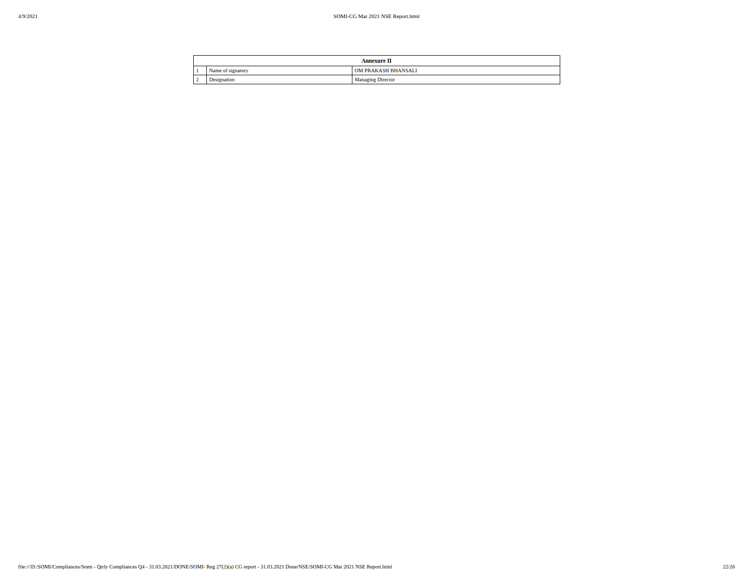4/9/2021
SOMI-CG Mar 2021 NSE Report.html
| Annexure II |
| --- |
| 1 | Name of signatory | OM PRAKASH BHANSALI |
| 2 | Designation | Managing Director |
file:///D:/SOMI/Compliances/Somi - Qtrly Compliances Q4 - 31.03.2021/DONE/SOMI- Reg 27(2)(a) CG report - 31.03.2021 Done/NSE/SOMI-CG Mar 2021 NSE Report.html
22/26